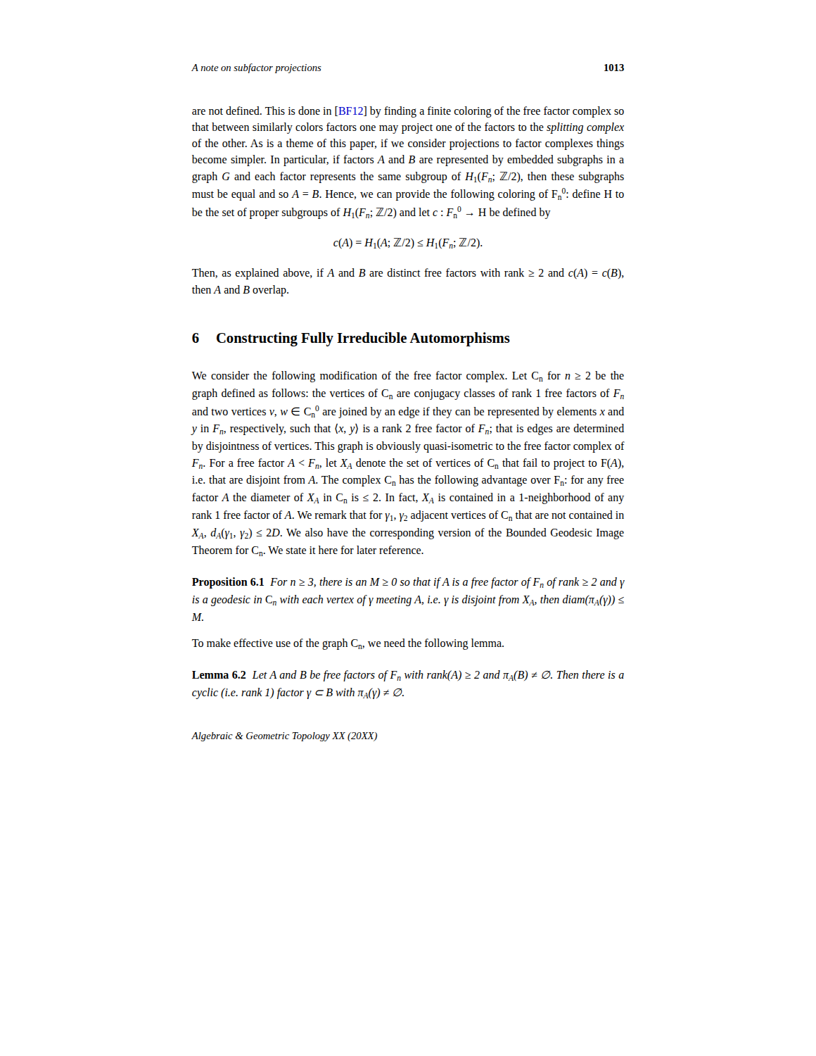A note on subfactor projections 1013
are not defined. This is done in [BF12] by finding a finite coloring of the free factor complex so that between similarly colors factors one may project one of the factors to the splitting complex of the other. As is a theme of this paper, if we consider projections to factor complexes things become simpler. In particular, if factors A and B are represented by embedded subgraphs in a graph G and each factor represents the same subgroup of H 1(Fn; ℤ/2), then these subgraphs must be equal and so A = B. Hence, we can provide the following coloring of Fn 0: define H to be the set of proper subgroups of H 1(Fn; ℤ/2) and let c : Fn 0 → H be defined by
c(A) = H 1(A; ℤ/2) ≤ H 1(Fn; ℤ/2).
Then, as explained above, if A and B are distinct free factors with rank ≥ 2 and c(A) = c(B), then A and B overlap.
6 Constructing Fully Irreducible Automorphisms
We consider the following modification of the free factor complex. Let Cn for n ≥ 2 be the graph defined as follows: the vertices of Cn are conjugacy classes of rank 1 free factors of Fn and two vertices v, w ∈ Cn 0 are joined by an edge if they can be represented by elements x and y in Fn, respectively, such that ⟨x, y⟩ is a rank 2 free factor of Fn; that is edges are determined by disjointness of vertices. This graph is obviously quasi-isometric to the free factor complex of Fn. For a free factor A < Fn, let XA denote the set of vertices of Cn that fail to project to F(A), i.e. that are disjoint from A. The complex Cn has the following advantage over Fn: for any free factor A the diameter of XA in Cn is ≤ 2. In fact, XA is contained in a 1-neighborhood of any rank 1 free factor of A. We remark that for γ 1, γ 2 adjacent vertices of Cn that are not contained in XA, dA(γ 1, γ 2) ≤ 2D. We also have the corresponding version of the Bounded Geodesic Image Theorem for Cn. We state it here for later reference.
Proposition 6.1 For n ≥ 3, there is an M ≥ 0 so that if A is a free factor of Fn of rank ≥ 2 and γ is a geodesic in Cn with each vertex of γ meeting A, i.e. γ is disjoint from XA, then diam(πA(γ)) ≤ M.
To make effective use of the graph Cn, we need the following lemma.
Lemma 6.2 Let A and B be free factors of Fn with rank(A) ≥ 2 and πA(B) ≠ ∅. Then there is a cyclic (i.e. rank 1) factor γ ⊂ B with πA(γ) ≠ ∅.
Algebraic & Geometric Topology XX (20XX)